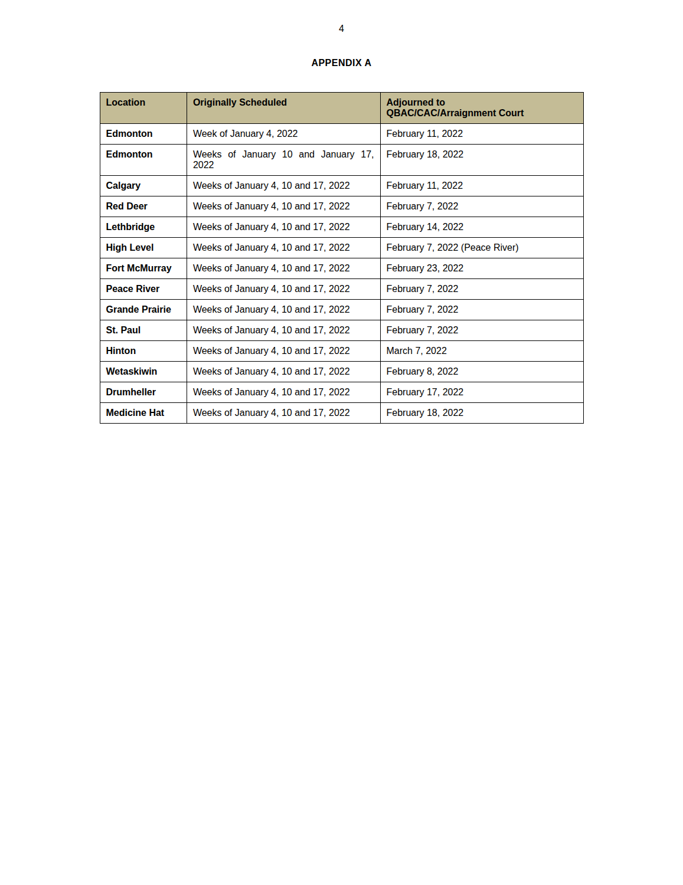4
APPENDIX A
| Location | Originally Scheduled | Adjourned to QBAC/CAC/Arraignment Court |
| --- | --- | --- |
| Edmonton | Week of January 4, 2022 | February 11, 2022 |
| Edmonton | Weeks of January 10 and January 17, 2022 | February 18, 2022 |
| Calgary | Weeks of January 4, 10 and 17, 2022 | February 11, 2022 |
| Red Deer | Weeks of January 4, 10 and 17, 2022 | February 7, 2022 |
| Lethbridge | Weeks of January 4, 10 and 17, 2022 | February 14, 2022 |
| High Level | Weeks of January 4, 10 and 17, 2022 | February 7, 2022 (Peace River) |
| Fort McMurray | Weeks of January 4, 10 and 17, 2022 | February 23, 2022 |
| Peace River | Weeks of January 4, 10 and 17, 2022 | February 7, 2022 |
| Grande Prairie | Weeks of January 4, 10 and 17, 2022 | February 7, 2022 |
| St. Paul | Weeks of January 4, 10 and 17, 2022 | February 7, 2022 |
| Hinton | Weeks of January 4, 10 and 17, 2022 | March 7, 2022 |
| Wetaskiwin | Weeks of January 4, 10 and 17, 2022 | February 8, 2022 |
| Drumheller | Weeks of January 4, 10 and 17, 2022 | February 17, 2022 |
| Medicine Hat | Weeks of January 4, 10 and 17, 2022 | February 18, 2022 |